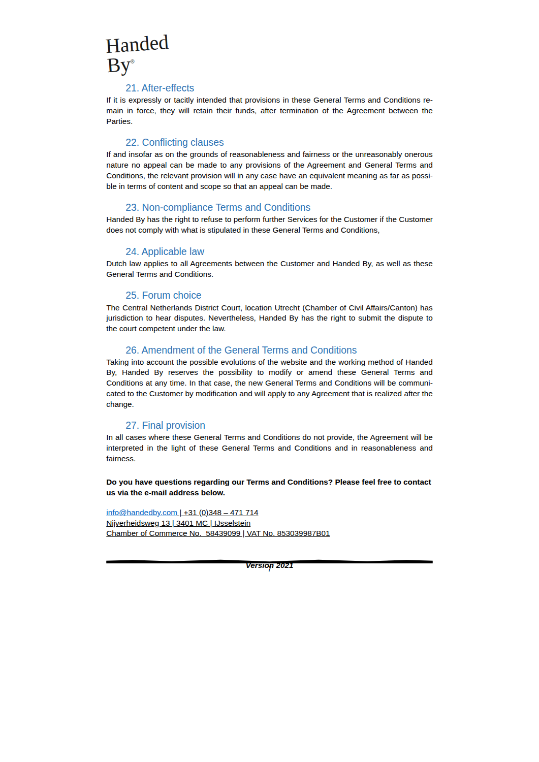Handed
By®
21. After-effects
If it is expressly or tacitly intended that provisions in these General Terms and Conditions remain in force, they will retain their funds, after termination of the Agreement between the Parties.
22. Conflicting clauses
If and insofar as on the grounds of reasonableness and fairness or the unreasonably onerous nature no appeal can be made to any provisions of the Agreement and General Terms and Conditions, the relevant provision will in any case have an equivalent meaning as far as possible in terms of content and scope so that an appeal can be made.
23. Non-compliance Terms and Conditions
Handed By has the right to refuse to perform further Services for the Customer if the Customer does not comply with what is stipulated in these General Terms and Conditions,
24. Applicable law
Dutch law applies to all Agreements between the Customer and Handed By, as well as these General Terms and Conditions.
25. Forum choice
The Central Netherlands District Court, location Utrecht (Chamber of Civil Affairs/Canton) has jurisdiction to hear disputes. Nevertheless, Handed By has the right to submit the dispute to the court competent under the law.
26. Amendment of the General Terms and Conditions
Taking into account the possible evolutions of the website and the working method of Handed By, Handed By reserves the possibility to modify or amend these General Terms and Conditions at any time. In that case, the new General Terms and Conditions will be communicated to the Customer by modification and will apply to any Agreement that is realized after the change.
27. Final provision
In all cases where these General Terms and Conditions do not provide, the Agreement will be interpreted in the light of these General Terms and Conditions and in reasonableness and fairness.
Do you have questions regarding our Terms and Conditions? Please feel free to contact us via the e-mail address below.
info@handedby.com | +31 (0)348 – 471 714
Nijverheidsweg 13 | 3401 MC | IJsselstein
Chamber of Commerce No. 58439099 | VAT No. 853039987B01
Version 2021
7